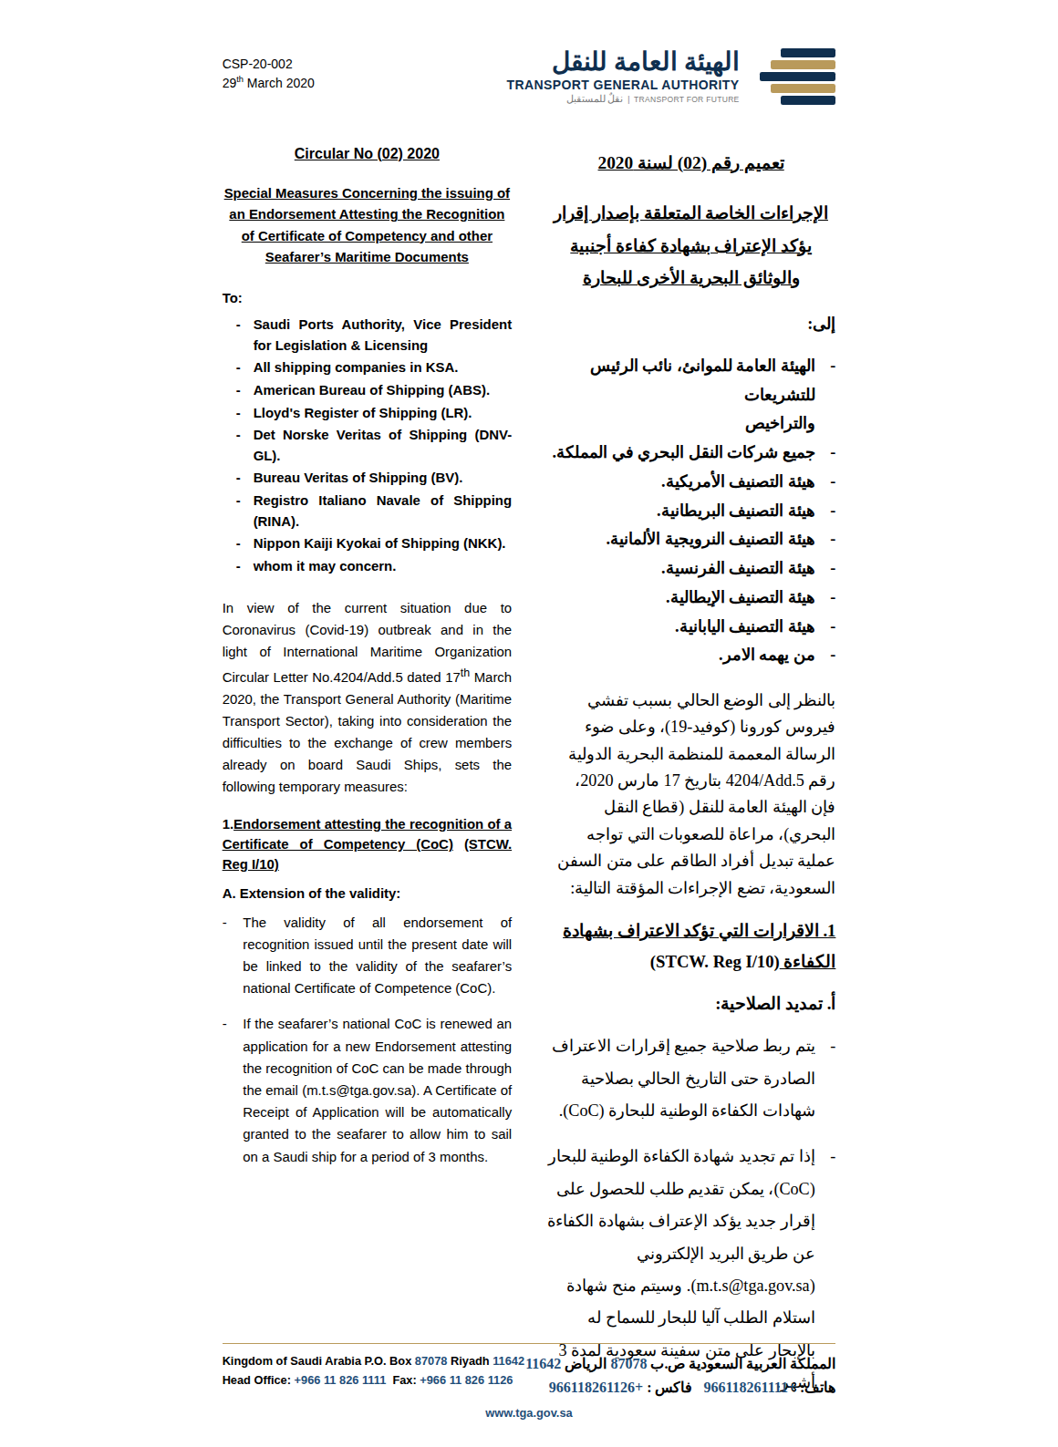CSP-20-002
29th March 2020
الهيئة العامة للنقل
TRANSPORT GENERAL AUTHORITY
نقلٌ للمستقبل | TRANSPORT FOR FUTURE
Circular No (02) 2020
Special Measures Concerning the issuing of an Endorsement Attesting the Recognition of Certificate of Competency and other Seafarer’s Maritime Documents
To:
Saudi Ports Authority, Vice President for Legislation & Licensing
All shipping companies in KSA.
American Bureau of Shipping (ABS).
Lloyd's Register of Shipping (LR).
Det Norske Veritas of Shipping (DNV-GL).
Bureau Veritas of Shipping (BV).
Registro Italiano Navale of Shipping (RINA).
Nippon Kaiji Kyokai of Shipping (NKK).
whom it may concern.
In view of the current situation due to Coronavirus (Covid-19) outbreak and in the light of International Maritime Organization Circular Letter No.4204/Add.5 dated 17th March 2020, the Transport General Authority (Maritime Transport Sector), taking into consideration the difficulties to the exchange of crew members already on board Saudi Ships, sets the following temporary measures:
1.Endorsement attesting the recognition of a Certificate of Competency (CoC) (STCW. Reg I/10)
A. Extension of the validity:
The validity of all endorsement of recognition issued until the present date will be linked to the validity of the seafarer’s national Certificate of Competence (CoC).
If the seafarer’s national CoC is renewed an application for a new Endorsement attesting the recognition of CoC can be made through the email (m.t.s@tga.gov.sa). A Certificate of Receipt of Application will be automatically granted to the seafarer to allow him to sail on a Saudi ship for a period of 3 months.
تعميم رقم (02) لسنة 2020
الإجراءات الخاصة المتعلقة بإصدار إقرار يؤكد الإعتراف بشهادة كفاءة أجنبية والوثائق البحرية الأخرى للبحارة
إلى:
الهيئة العامة للموانئ، نائب الرئيس للتشريعات
والتراخيص
جميع شركات النقل البحري في المملكة.
هيئة التصنيف الأمريكية.
هيئة التصنيف البريطانية.
هيئة التصنيف النرويجية الألمانية.
هيئة التصنيف الفرنسية.
هيئة التصنيف الإيطالية.
هيئة التصنيف اليابانية.
من يهمه الامر.
بالنظر إلى الوضع الحالي بسبب تفشي فيروس كورونا (كوفيد-19)، وعلى ضوء الرسالة المعممة للمنظمة البحرية الدولية رقم 4204/Add.5 بتاريخ 17 مارس 2020، فإن الهيئة العامة للنقل (قطاع النقل البحري)، مراعاة للصعوبات التي تواجه عملية تبديل أفراد الطاقم على متن السفن السعودية، تضع الإجراءات المؤقتة التالية:
1. الاقرارات التي تؤكد الاعتراف بشهادة الكفاءة (STCW. Reg I/10)
أ. تمديد الصلاحية:
يتم ربط صلاحية جميع إقرارات الاعتراف الصادرة حتى التاريخ الحالي بصلاحية شهادات الكفاءة الوطنية للبحارة (CoC).
إذا تم تجديد شهادة الكفاءة الوطنية للبحار (CoC)، يمكن تقديم طلب للحصول على إقرار جديد يؤكد الإعتراف بشهادة الكفاءة عن طريق البريد الإلكتروني (m.t.s@tga.gov.sa). وسيتم منح شهادة استلام الطلب آليا للبحار للسماح له بالإبحار على متن سفينة سعودية لمدة 3 أشهر.
Kingdom of Saudi Arabia P.O. Box 87078 Riyadh 11642
Head Office: +966 11 826 1111 Fax: +966 11 826 1126
المملكة العربية السعودية ص.ب 87078 الرياض 11642
هاتف: +966118261111 فاكس : +966118261126
www.tga.gov.sa